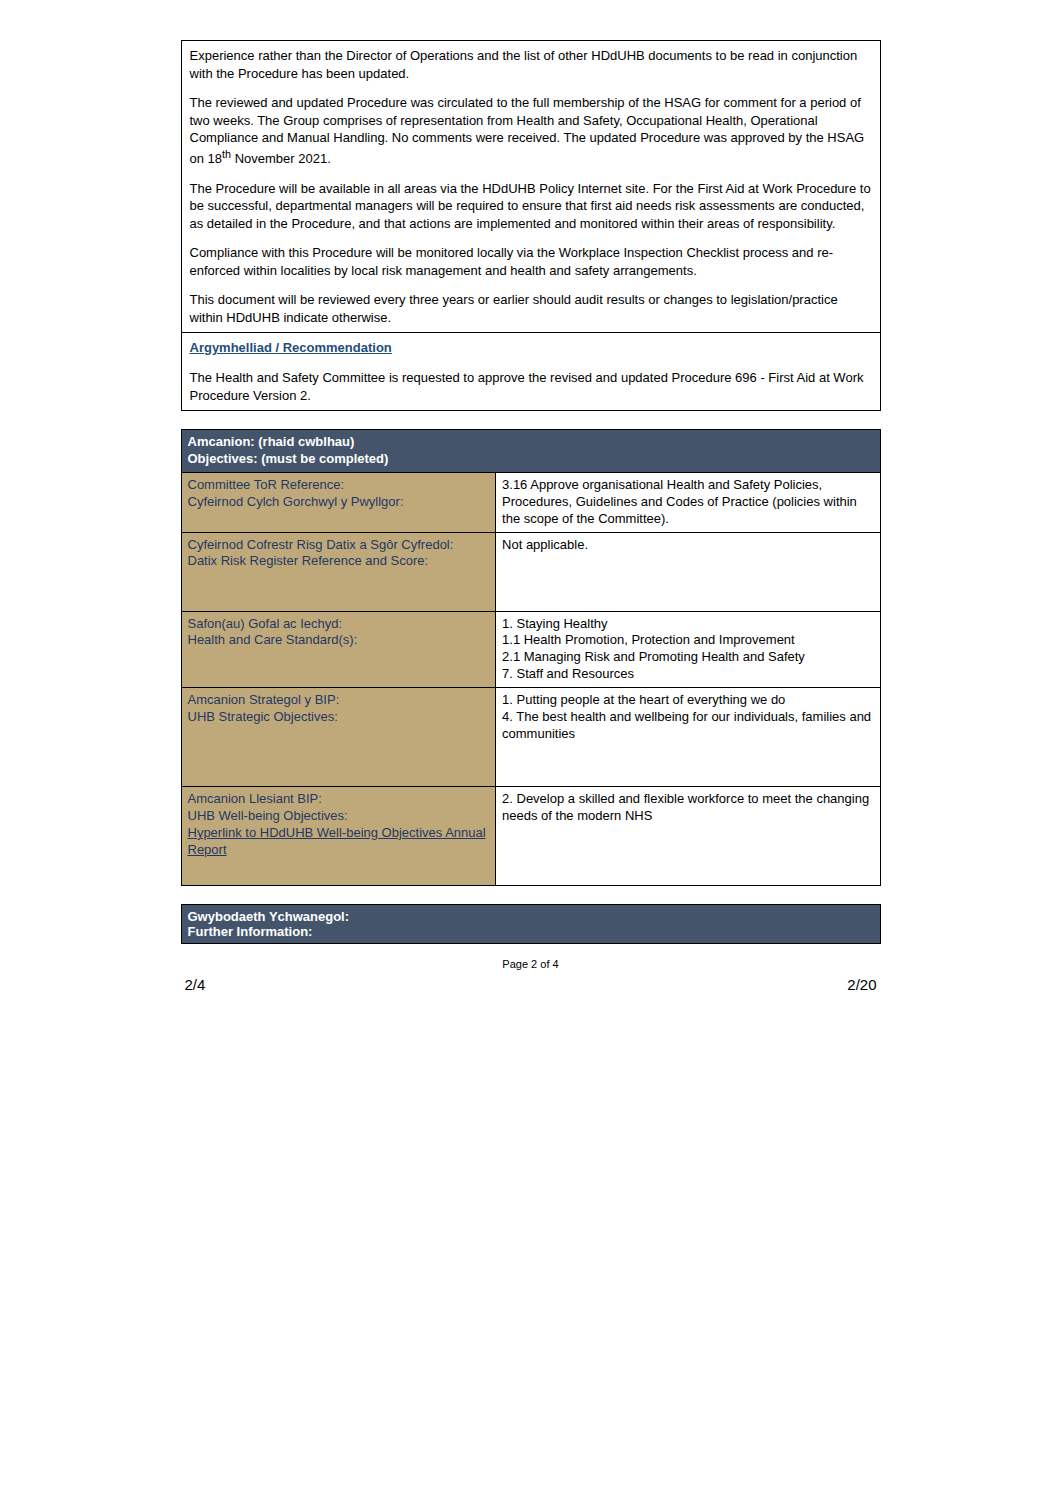| Experience rather than the Director of Operations and the list of other HDdUHB documents to be read in conjunction with the Procedure has been updated. The reviewed and updated Procedure was circulated to the full membership of the HSAG for comment for a period of two weeks. The Group comprises of representation from Health and Safety, Occupational Health, Operational Compliance and Manual Handling. No comments were received. The updated Procedure was approved by the HSAG on 18 th November 2021. The Procedure will be available in all areas via the HDdUHB Policy Internet site. For the First Aid at Work Procedure to be successful, departmental managers will be required to ensure that first aid needs risk assessments are conducted, as detailed in the Procedure, and that actions are implemented and monitored within their areas of responsibility. Compliance with this Procedure will be monitored locally via the Workplace Inspection Checklist process and re-enforced within localities by local risk management and health and safety arrangements. This document will be reviewed every three years or earlier should audit results or changes to legislation/practice within HDdUHB indicate otherwise. |
| Argymhelliad / Recommendation The Health and Safety Committee is requested to approve the revised and updated Procedure 696 - First Aid at Work Procedure Version 2. |
| Amcanion: (rhaid cwblhau) Objectives: (must be completed) |
| Committee ToR Reference: Cyfeirnod Cylch Gorchwyl y Pwyllgor: | 3.16 Approve organisational Health and Safety Policies, Procedures, Guidelines and Codes of Practice (policies within the scope of the Committee). |
| Cyfeirnod Cofrestr Risg Datix a Sgôr Cyfredol: Datix Risk Register Reference and Score: | Not applicable. |
| Safon(au) Gofal ac Iechyd: Health and Care Standard(s): | 1. Staying Healthy 1.1 Health Promotion, Protection and Improvement 2.1 Managing Risk and Promoting Health and Safety 7. Staff and Resources |
| Amcanion Strategol y BIP: UHB Strategic Objectives: | 1. Putting people at the heart of everything we do 4. The best health and wellbeing for our individuals, families and communities |
| Amcanion Llesiant BIP: UHB Well-being Objectives: Hyperlink to HDdUHB Well-being Objectives Annual Report | 2. Develop a skilled and flexible workforce to meet the changing needs of the modern NHS |
| Gwybodaeth Ychwanegol: Further Information: |
Page 2 of 4
2/4 2/20